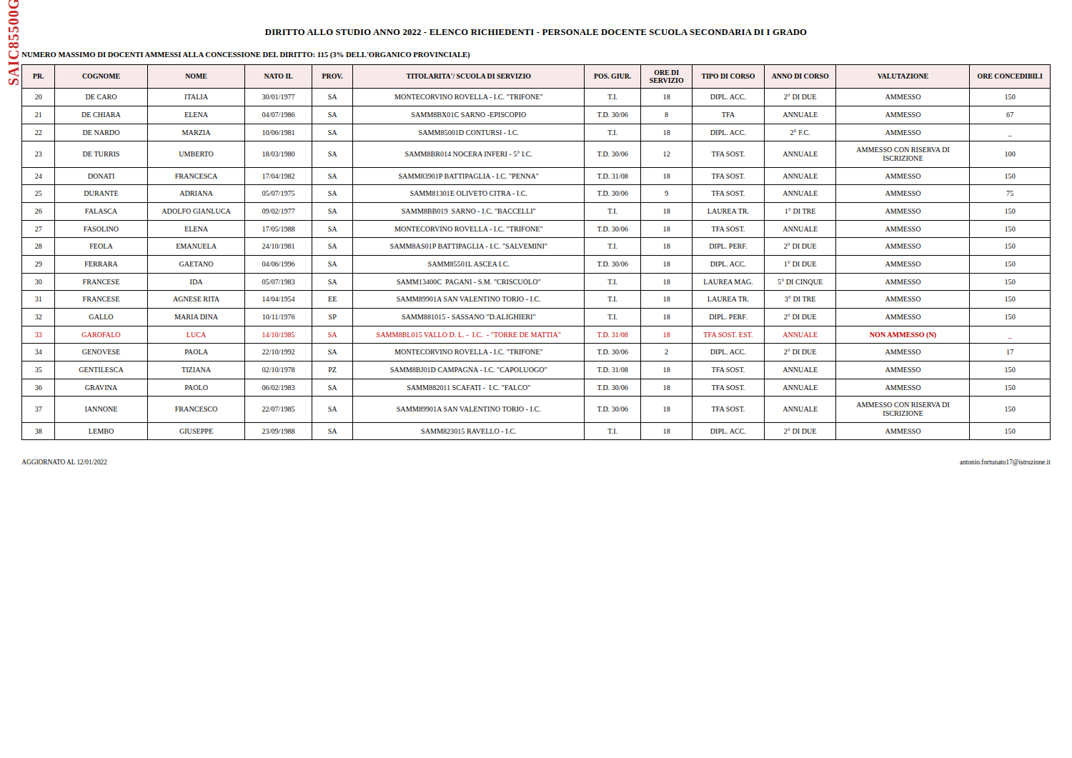SAIC85500G - A54389 - REGISTRO PROTOCOLLO - 0000162 - 18/01/2022 - I.1 - U
DIRITTO ALLO STUDIO ANNO 2022 - ELENCO RICHIEDENTI - PERSONALE DOCENTE SCUOLA SECONDARIA DI I GRADO
NUMERO MASSIMO DI DOCENTI AMMESSI ALLA CONCESSIONE DEL DIRITTO: 115 (3% DELL'ORGANICO PROVINCIALE)
| PR. | COGNOME | NOME | NATO IL | PROV. | TITOLARITA'/ SCUOLA DI SERVIZIO | POS. GIUR. | ORE DI SERVIZIO | TIPO DI CORSO | ANNO DI CORSO | VALUTAZIONE | ORE CONCEDIBILI |
| --- | --- | --- | --- | --- | --- | --- | --- | --- | --- | --- | --- |
| 20 | DE CARO | ITALIA | 30/01/1977 | SA | MONTECORVINO ROVELLA - I.C. "TRIFONE" | T.I. | 18 | DIPL. ACC. | 2° DI DUE | AMMESSO | 150 |
| 21 | DE CHIARA | ELENA | 04/07/1986 | SA | SAMM8BX01C SARNO -EPISCOPIO | T.D. 30/06 | 8 | TFA | ANNUALE | AMMESSO | 67 |
| 22 | DE NARDO | MARZIA | 10/06/1981 | SA | SAMM85001D CONTURSI - I.C. | T.I. | 18 | DIPL. ACC. | 2° F.C. | AMMESSO | _ |
| 23 | DE TURRIS | UMBERTO | 18/03/1980 | SA | SAMM8BR014 NOCERA INFERI - 5° I.C. | T.D. 30/06 | 12 | TFA SOST. | ANNUALE | AMMESSO CON RISERVA DI ISCRIZIONE | 100 |
| 24 | DONATI | FRANCESCA | 17/04/1982 | SA | SAMM83901P BATTIPAGLIA - I.C. "PENNA" | T.D. 31/08 | 18 | TFA SOST. | ANNUALE | AMMESSO | 150 |
| 25 | DURANTE | ADRIANA | 05/07/1975 | SA | SAMM81301E OLIVETO CITRA - I.C. | T.D. 30/06 | 9 | TFA SOST. | ANNUALE | AMMESSO | 75 |
| 26 | FALASCA | ADOLFO GIANLUCA | 09/02/1977 | SA | SAMM8BB019 SARNO - I.C. "BACCELLI" | T.I. | 18 | LAUREA TR. | 1° DI TRE | AMMESSO | 150 |
| 27 | FASOLINO | ELENA | 17/05/1988 | SA | MONTECORVINO ROVELLA - I.C. "TRIFONE" | T.D. 30/06 | 18 | TFA SOST. | ANNUALE | AMMESSO | 150 |
| 28 | FEOLA | EMANUELA | 24/10/1981 | SA | SAMM8AS01P BATTIPAGLIA - I.C. "SALVEMINI" | T.I. | 18 | DIPL. PERF. | 2° DI DUE | AMMESSO | 150 |
| 29 | FERRARA | GAETANO | 04/06/1996 | SA | SAMM85501L ASCEA I.C. | T.D. 30/06 | 18 | DIPL. ACC. | 1° DI DUE | AMMESSO | 150 |
| 30 | FRANCESE | IDA | 05/07/1983 | SA | SAMM13400C PAGANI - S.M. "CRISCUOLO" | T.I. | 18 | LAUREA MAG. | 5° DI CINQUE | AMMESSO | 150 |
| 31 | FRANCESE | AGNESE RITA | 14/04/1954 | EE | SAMM89901A SAN VALENTINO TORIO - I.C. | T.I. | 18 | LAUREA TR. | 3° DI TRE | AMMESSO | 150 |
| 32 | GALLO | MARIA DINA | 10/11/1976 | SP | SAMM881015 - SASSANO "D.ALIGHIERI" | T.I. | 18 | DIPL. PERF. | 2° DI DUE | AMMESSO | 150 |
| 33 | GAROFALO | LUCA | 14/10/1985 | SA | SAMM8BL015 VALLO D. L. - I.C. - "TORRE DE MATTIA" | T.D. 31/08 | 18 | TFA SOST. EST. | ANNUALE | NON AMMESSO (N) | _ |
| 34 | GENOVESE | PAOLA | 22/10/1992 | SA | MONTECORVINO ROVELLA - I.C. "TRIFONE" | T.D. 30/06 | 2 | DIPL. ACC. | 2° DI DUE | AMMESSO | 17 |
| 35 | GENTILESCA | TIZIANA | 02/10/1978 | PZ | SAMM8BJ01D CAMPAGNA - I.C. "CAPOLUOGO" | T.D. 31/08 | 18 | TFA SOST. | ANNUALE | AMMESSO | 150 |
| 36 | GRAVINA | PAOLO | 06/02/1983 | SA | SAMM882011 SCAFATI - I.C. "FALCO" | T.D. 30/06 | 18 | TFA SOST. | ANNUALE | AMMESSO | 150 |
| 37 | IANNONE | FRANCESCO | 22/07/1985 | SA | SAMM89901A SAN VALENTINO TORIO - I.C. | T.D. 30/06 | 18 | TFA SOST. | ANNUALE | AMMESSO CON RISERVA DI ISCRIZIONE | 150 |
| 38 | LEMBO | GIUSEPPE | 23/09/1988 | SA | SAMM823015 RAVELLO - I.C. | T.I. | 18 | DIPL. ACC. | 2° DI DUE | AMMESSO | 150 |
AGGIORNATO AL 12/01/2022
antonio.fortunato17@istruzione.it